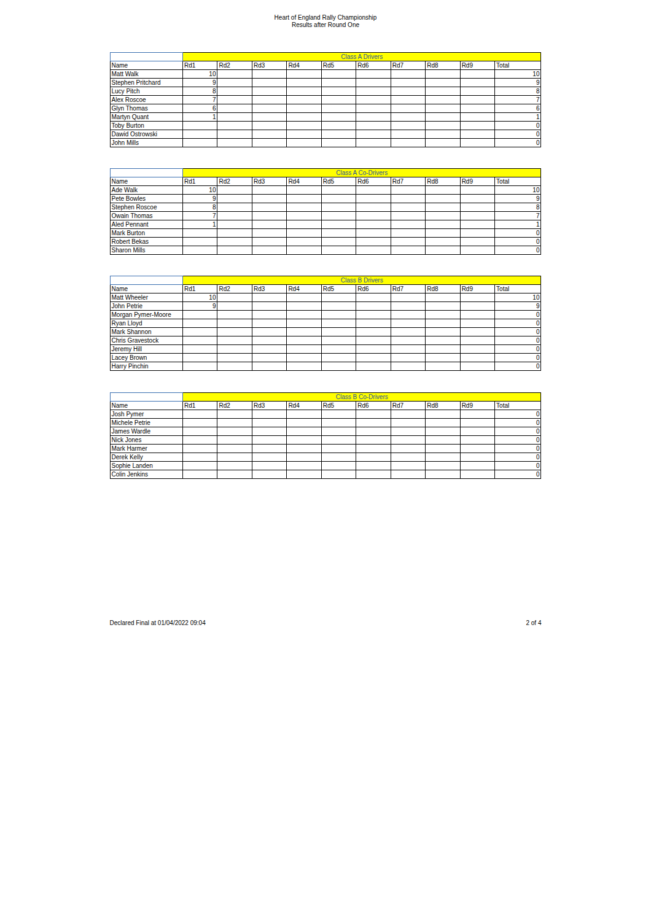Heart of England Rally Championship
Results after Round One
| | Class A Drivers |
| Name | Rd1 | Rd2 | Rd3 | Rd4 | Rd5 | Rd6 | Rd7 | Rd8 | Rd9 | Total |
| Matt Walk | 10 | | | | | | | | | 10 |
| Stephen Pritchard | 9 | | | | | | | | | 9 |
| Lucy Pitch | 8 | | | | | | | | | 8 |
| Alex Roscoe | 7 | | | | | | | | | 7 |
| Glyn Thomas | 6 | | | | | | | | | 6 |
| Martyn Quant | 1 | | | | | | | | | 1 |
| Toby Burton | | | | | | | | | | 0 |
| Dawid Ostrowski | | | | | | | | | | 0 |
| John Mills | | | | | | | | | | 0 |
| | Class A Co-Drivers |
| Name | Rd1 | Rd2 | Rd3 | Rd4 | Rd5 | Rd6 | Rd7 | Rd8 | Rd9 | Total |
| Ade Walk | 10 | | | | | | | | | 10 |
| Pete Bowles | 9 | | | | | | | | | 9 |
| Stephen Roscoe | 8 | | | | | | | | | 8 |
| Owain Thomas | 7 | | | | | | | | | 7 |
| Aled Pennant | 1 | | | | | | | | | 1 |
| Mark Burton | | | | | | | | | | 0 |
| Robert Bekas | | | | | | | | | | 0 |
| Sharon Mills | | | | | | | | | | 0 |
| | Class B Drivers |
| Name | Rd1 | Rd2 | Rd3 | Rd4 | Rd5 | Rd6 | Rd7 | Rd8 | Rd9 | Total |
| Matt Wheeler | 10 | | | | | | | | | 10 |
| John Petrie | 9 | | | | | | | | | 9 |
| Morgan Pymer-Moore | | | | | | | | | | 0 |
| Ryan Lloyd | | | | | | | | | | 0 |
| Mark Shannon | | | | | | | | | | 0 |
| Chris Gravestock | | | | | | | | | | 0 |
| Jeremy Hill | | | | | | | | | | 0 |
| Lacey Brown | | | | | | | | | | 0 |
| Harry Pinchin | | | | | | | | | | 0 |
| | Class B Co-Drivers |
| Name | Rd1 | Rd2 | Rd3 | Rd4 | Rd5 | Rd6 | Rd7 | Rd8 | Rd9 | Total |
| Josh Pymer | | | | | | | | | | 0 |
| Michele Petrie | | | | | | | | | | 0 |
| James Wardle | | | | | | | | | | 0 |
| Nick Jones | | | | | | | | | | 0 |
| Mark Harmer | | | | | | | | | | 0 |
| Derek Kelly | | | | | | | | | | 0 |
| Sophie Landen | | | | | | | | | | 0 |
| Colin Jenkins | | | | | | | | | | 0 |
Declared Final at 01/04/2022 09:04
2 of 4